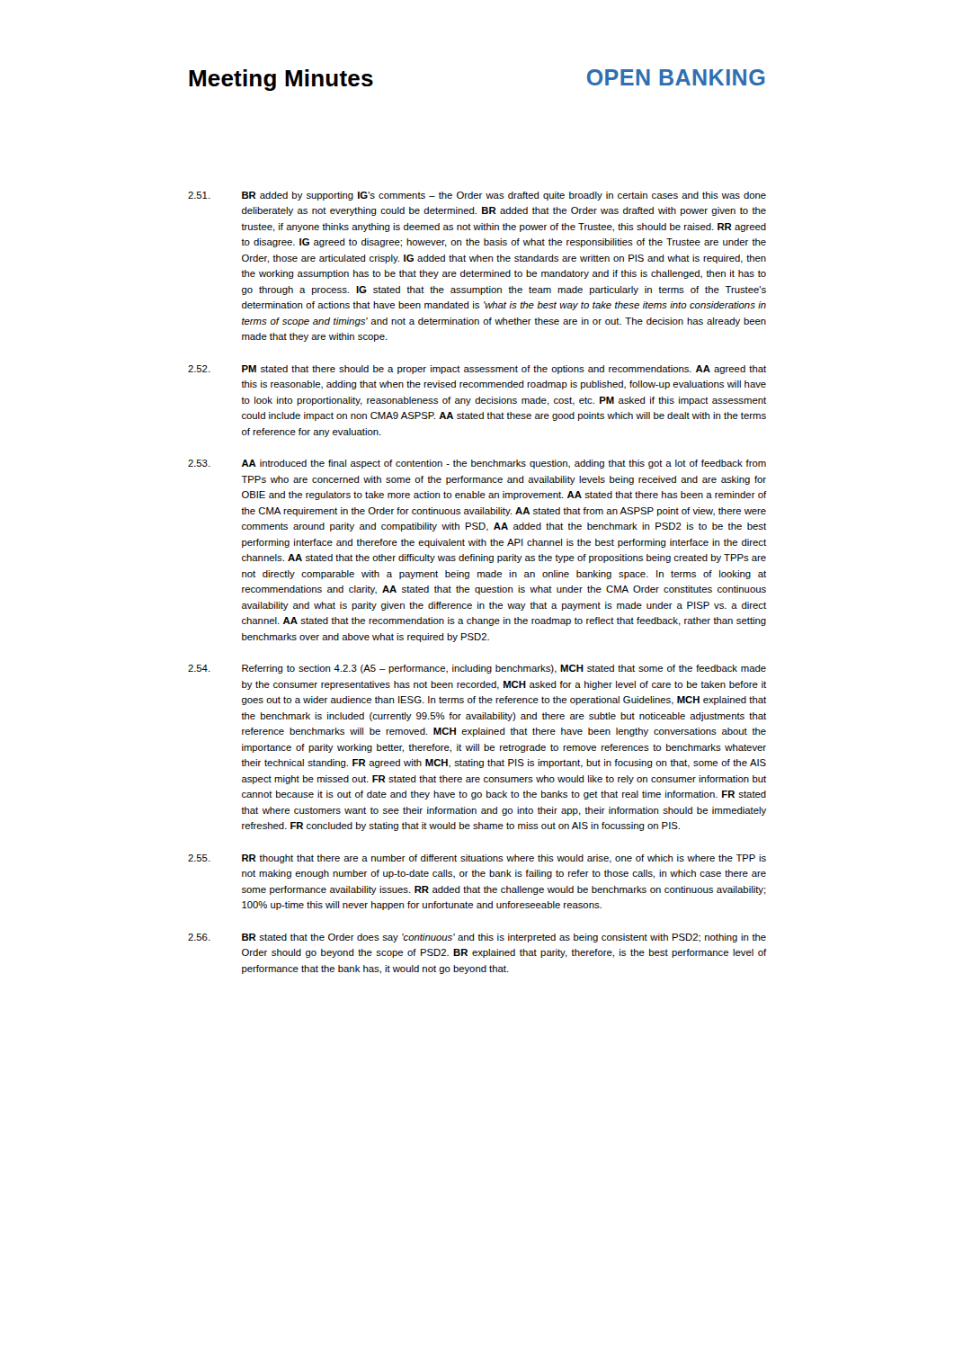Meeting Minutes
OPEN BANKING
BR added by supporting IG's comments – the Order was drafted quite broadly in certain cases and this was done deliberately as not everything could be determined. BR added that the Order was drafted with power given to the trustee, if anyone thinks anything is deemed as not within the power of the Trustee, this should be raised. RR agreed to disagree. IG agreed to disagree; however, on the basis of what the responsibilities of the Trustee are under the Order, those are articulated crisply. IG added that when the standards are written on PIS and what is required, then the working assumption has to be that they are determined to be mandatory and if this is challenged, then it has to go through a process. IG stated that the assumption the team made particularly in terms of the Trustee's determination of actions that have been mandated is 'what is the best way to take these items into considerations in terms of scope and timings' and not a determination of whether these are in or out. The decision has already been made that they are within scope.
PM stated that there should be a proper impact assessment of the options and recommendations. AA agreed that this is reasonable, adding that when the revised recommended roadmap is published, follow-up evaluations will have to look into proportionality, reasonableness of any decisions made, cost, etc. PM asked if this impact assessment could include impact on non CMA9 ASPSP. AA stated that these are good points which will be dealt with in the terms of reference for any evaluation.
AA introduced the final aspect of contention - the benchmarks question, adding that this got a lot of feedback from TPPs who are concerned with some of the performance and availability levels being received and are asking for OBIE and the regulators to take more action to enable an improvement. AA stated that there has been a reminder of the CMA requirement in the Order for continuous availability. AA stated that from an ASPSP point of view, there were comments around parity and compatibility with PSD, AA added that the benchmark in PSD2 is to be the best performing interface and therefore the equivalent with the API channel is the best performing interface in the direct channels. AA stated that the other difficulty was defining parity as the type of propositions being created by TPPs are not directly comparable with a payment being made in an online banking space. In terms of looking at recommendations and clarity, AA stated that the question is what under the CMA Order constitutes continuous availability and what is parity given the difference in the way that a payment is made under a PISP vs. a direct channel. AA stated that the recommendation is a change in the roadmap to reflect that feedback, rather than setting benchmarks over and above what is required by PSD2.
Referring to section 4.2.3 (A5 – performance, including benchmarks), MCH stated that some of the feedback made by the consumer representatives has not been recorded, MCH asked for a higher level of care to be taken before it goes out to a wider audience than IESG. In terms of the reference to the operational Guidelines, MCH explained that the benchmark is included (currently 99.5% for availability) and there are subtle but noticeable adjustments that reference benchmarks will be removed. MCH explained that there have been lengthy conversations about the importance of parity working better, therefore, it will be retrograde to remove references to benchmarks whatever their technical standing. FR agreed with MCH, stating that PIS is important, but in focusing on that, some of the AIS aspect might be missed out. FR stated that there are consumers who would like to rely on consumer information but cannot because it is out of date and they have to go back to the banks to get that real time information. FR stated that where customers want to see their information and go into their app, their information should be immediately refreshed. FR concluded by stating that it would be shame to miss out on AIS in focussing on PIS.
RR thought that there are a number of different situations where this would arise, one of which is where the TPP is not making enough number of up-to-date calls, or the bank is failing to refer to those calls, in which case there are some performance availability issues. RR added that the challenge would be benchmarks on continuous availability; 100% up-time this will never happen for unfortunate and unforeseeable reasons.
BR stated that the Order does say 'continuous' and this is interpreted as being consistent with PSD2; nothing in the Order should go beyond the scope of PSD2. BR explained that parity, therefore, is the best performance level of performance that the bank has, it would not go beyond that.